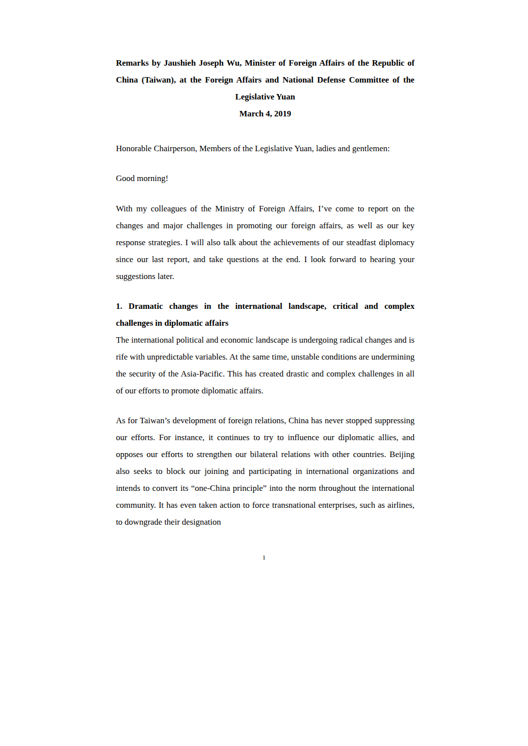Remarks by Jaushieh Joseph Wu, Minister of Foreign Affairs of the Republic of China (Taiwan), at the Foreign Affairs and National Defense Committee of the Legislative Yuan
March 4, 2019
Honorable Chairperson, Members of the Legislative Yuan, ladies and gentlemen:
Good morning!
With my colleagues of the Ministry of Foreign Affairs, I’ve come to report on the changes and major challenges in promoting our foreign affairs, as well as our key response strategies. I will also talk about the achievements of our steadfast diplomacy since our last report, and take questions at the end. I look forward to hearing your suggestions later.
1. Dramatic changes in the international landscape, critical and complex challenges in diplomatic affairs
The international political and economic landscape is undergoing radical changes and is rife with unpredictable variables. At the same time, unstable conditions are undermining the security of the Asia-Pacific. This has created drastic and complex challenges in all of our efforts to promote diplomatic affairs.
As for Taiwan’s development of foreign relations, China has never stopped suppressing our efforts. For instance, it continues to try to influence our diplomatic allies, and opposes our efforts to strengthen our bilateral relations with other countries. Beijing also seeks to block our joining and participating in international organizations and intends to convert its “one-China principle” into the norm throughout the international community. It has even taken action to force transnational enterprises, such as airlines, to downgrade their designation
1